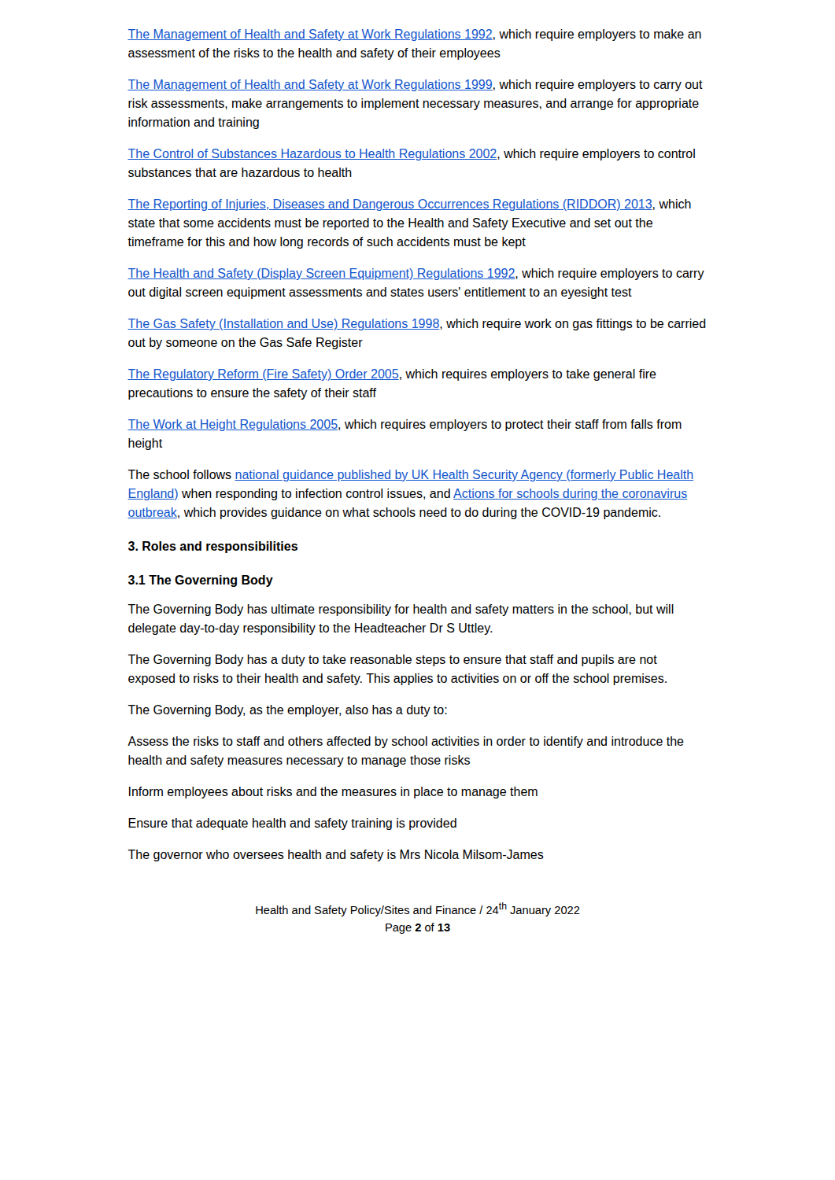The Management of Health and Safety at Work Regulations 1992, which require employers to make an assessment of the risks to the health and safety of their employees
The Management of Health and Safety at Work Regulations 1999, which require employers to carry out risk assessments, make arrangements to implement necessary measures, and arrange for appropriate information and training
The Control of Substances Hazardous to Health Regulations 2002, which require employers to control substances that are hazardous to health
The Reporting of Injuries, Diseases and Dangerous Occurrences Regulations (RIDDOR) 2013, which state that some accidents must be reported to the Health and Safety Executive and set out the timeframe for this and how long records of such accidents must be kept
The Health and Safety (Display Screen Equipment) Regulations 1992, which require employers to carry out digital screen equipment assessments and states users' entitlement to an eyesight test
The Gas Safety (Installation and Use) Regulations 1998, which require work on gas fittings to be carried out by someone on the Gas Safe Register
The Regulatory Reform (Fire Safety) Order 2005, which requires employers to take general fire precautions to ensure the safety of their staff
The Work at Height Regulations 2005, which requires employers to protect their staff from falls from height
The school follows national guidance published by UK Health Security Agency (formerly Public Health England) when responding to infection control issues, and Actions for schools during the coronavirus outbreak, which provides guidance on what schools need to do during the COVID-19 pandemic.
3. Roles and responsibilities
3.1 The Governing Body
The Governing Body has ultimate responsibility for health and safety matters in the school, but will delegate day-to-day responsibility to the Headteacher Dr S Uttley.
The Governing Body has a duty to take reasonable steps to ensure that staff and pupils are not exposed to risks to their health and safety. This applies to activities on or off the school premises.
The Governing Body, as the employer, also has a duty to:
Assess the risks to staff and others affected by school activities in order to identify and introduce the health and safety measures necessary to manage those risks
Inform employees about risks and the measures in place to manage them
Ensure that adequate health and safety training is provided
The governor who oversees health and safety is Mrs Nicola Milsom-James
Health and Safety Policy/Sites and Finance / 24th January 2022
Page 2 of 13